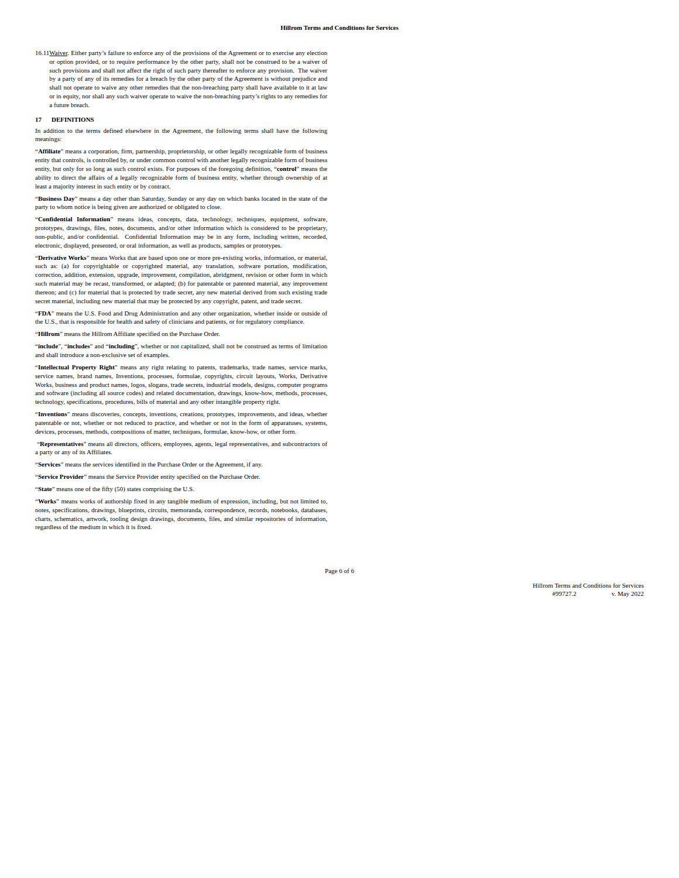Hillrom Terms and Conditions for Services
16.11
Waiver. Either party’s failure to enforce any of the provisions of the Agreement or to exercise any election or option provided, or to require performance by the other party, shall not be construed to be a waiver of such provisions and shall not affect the right of such party thereafter to enforce any provision. The waiver by a party of any of its remedies for a breach by the other party of the Agreement is without prejudice and shall not operate to waive any other remedies that the non-breaching party shall have available to it at law or in equity, nor shall any such waiver operate to waive the non-breaching party’s rights to any remedies for a future breach.
17
DEFINITIONS
In addition to the terms defined elsewhere in the Agreement, the following terms shall have the following meanings:
“Affiliate” means a corporation, firm, partnership, proprietorship, or other legally recognizable form of business entity that controls, is controlled by, or under common control with another legally recognizable form of business entity, but only for so long as such control exists. For purposes of the foregoing definition, “control” means the ability to direct the affairs of a legally recognizable form of business entity, whether through ownership of at least a majority interest in such entity or by contract.
“Business Day” means a day other than Saturday, Sunday or any day on which banks located in the state of the party to whom notice is being given are authorized or obligated to close.
“Confidential Information” means ideas, concepts, data, technology, techniques, equipment, software, prototypes, drawings, files, notes, documents, and/or other information which is considered to be proprietary, non-public, and/or confidential. Confidential Information may be in any form, including written, recorded, electronic, displayed, presented, or oral information, as well as products, samples or prototypes.
“Derivative Works” means Works that are based upon one or more pre-existing works, information, or material, such as: (a) for copyrightable or copyrighted material, any translation, software portation, modification, correction, addition, extension, upgrade, improvement, compilation, abridgment, revision or other form in which such material may be recast, transformed, or adapted; (b) for patentable or patented material, any improvement thereon; and (c) for material that is protected by trade secret, any new material derived from such existing trade secret material, including new material that may be protected by any copyright, patent, and trade secret.
“FDA” means the U.S. Food and Drug Administration and any other organization, whether inside or outside of the U.S., that is responsible for health and safety of clinicians and patients, or for regulatory compliance.
“Hillrom” means the Hillrom Affiliate specified on the Purchase Order.
“include”, “includes” and “including”, whether or not capitalized, shall not be construed as terms of limitation and shall introduce a non-exclusive set of examples.
“Intellectual Property Right” means any right relating to patents, trademarks, trade names, service marks, service names, brand names, Inventions, processes, formulae, copyrights, circuit layouts, Works, Derivative Works, business and product names, logos, slogans, trade secrets, industrial models, designs, computer programs and software (including all source codes) and related documentation, drawings, know-how, methods, processes, technology, specifications, procedures, bills of material and any other intangible property right.
“Inventions” means discoveries, concepts, inventions, creations, prototypes, improvements, and ideas, whether patentable or not, whether or not reduced to practice, and whether or not in the form of apparatuses, systems, devices, processes, methods, compositions of matter, techniques, formulae, know-how, or other form.
“Representatives” means all directors, officers, employees, agents, legal representatives, and subcontractors of a party or any of its Affiliates.
“Services” means the services identified in the Purchase Order or the Agreement, if any.
“Service Provider” means the Service Provider entity specified on the Purchase Order.
“State” means one of the fifty (50) states comprising the U.S.
“Works” means works of authorship fixed in any tangible medium of expression, including, but not limited to, notes, specifications, drawings, blueprints, circuits, memoranda, correspondence, records, notebooks, databases, charts, schematics, artwork, tooling design drawings, documents, files, and similar repositories of information, regardless of the medium in which it is fixed.
Page 6 of 6
Hillrom Terms and Conditions for Services
#99727.2 v. May 2022